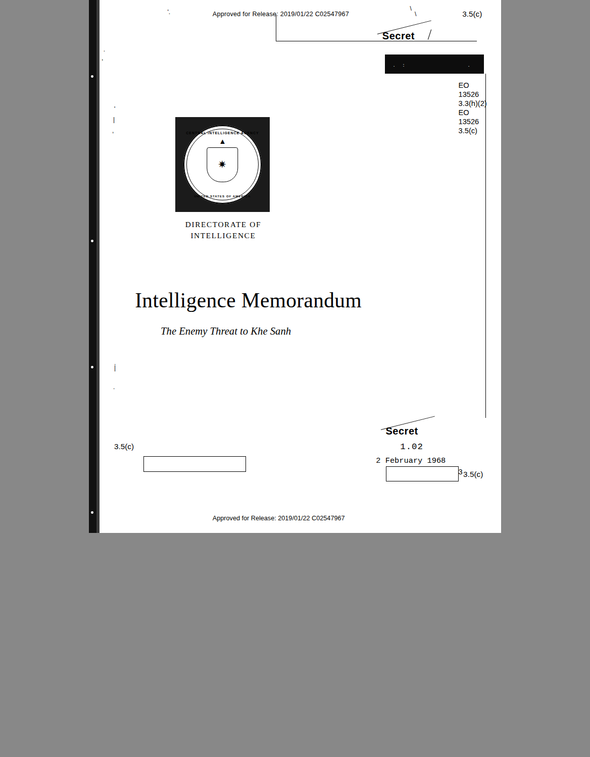.
,
'
|
,
.
|
.
'.
\
\
Approved for Release: 2019/01/22 C02547967
3.5(c)
Secret
. : .
EO
13526
3.3(h)(2)
EO
13526
3.5(c)
CENTRAL INTELLIGENCE AGENCY
▲
✷
UNITED STATES OF AMERICA
DIRECTORATE OF
INTELLIGENCE
Intelligence Memorandum
The Enemy Threat to Khe Sanh
Secret
1.02
2 February 1968
3.5(c)
3
3.5(c)
Approved for Release: 2019/01/22 C02547967